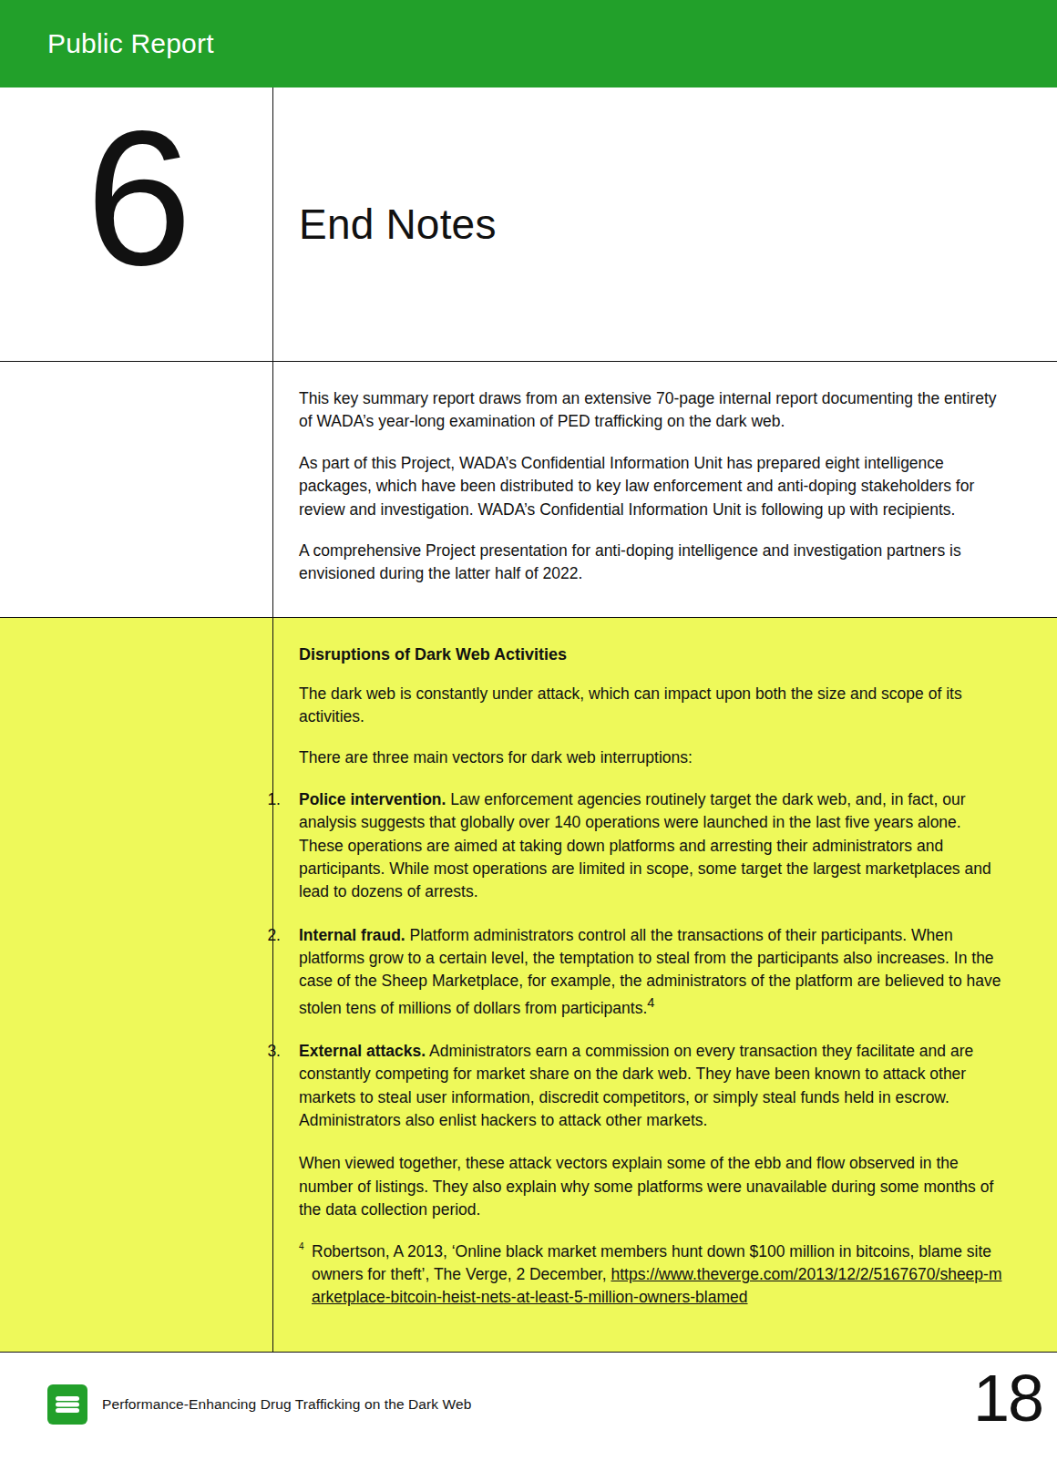Public Report
6
End Notes
This key summary report draws from an extensive 70-page internal report documenting the entirety of WADA’s year-long examination of PED trafficking on the dark web.
As part of this Project, WADA’s Confidential Information Unit has prepared eight intelligence packages, which have been distributed to key law enforcement and anti-doping stakeholders for review and investigation. WADA’s Confidential Information Unit is following up with recipients.
A comprehensive Project presentation for anti-doping intelligence and investigation partners is envisioned during the latter half of 2022.
Disruptions of Dark Web Activities
The dark web is constantly under attack, which can impact upon both the size and scope of its activities.
There are three main vectors for dark web interruptions:
1. Police intervention. Law enforcement agencies routinely target the dark web, and, in fact, our analysis suggests that globally over 140 operations were launched in the last five years alone. These operations are aimed at taking down platforms and arresting their administrators and participants. While most operations are limited in scope, some target the largest marketplaces and lead to dozens of arrests.
2. Internal fraud. Platform administrators control all the transactions of their participants. When platforms grow to a certain level, the temptation to steal from the participants also increases. In the case of the Sheep Marketplace, for example, the administrators of the platform are believed to have stolen tens of millions of dollars from participants.4
3. External attacks. Administrators earn a commission on every transaction they facilitate and are constantly competing for market share on the dark web. They have been known to attack other markets to steal user information, discredit competitors, or simply steal funds held in escrow. Administrators also enlist hackers to attack other markets.
When viewed together, these attack vectors explain some of the ebb and flow observed in the number of listings. They also explain why some platforms were unavailable during some months of the data collection period.
4 Robertson, A 2013, ‘Online black market members hunt down $100 million in bitcoins, blame site owners for theft’, The Verge, 2 December, https://www.theverge.com/2013/12/2/5167670/sheep-marketplace-bitcoin-heist-nets-at-least-5-million-owners-blamed
Performance-Enhancing Drug Trafficking on the Dark Web
18